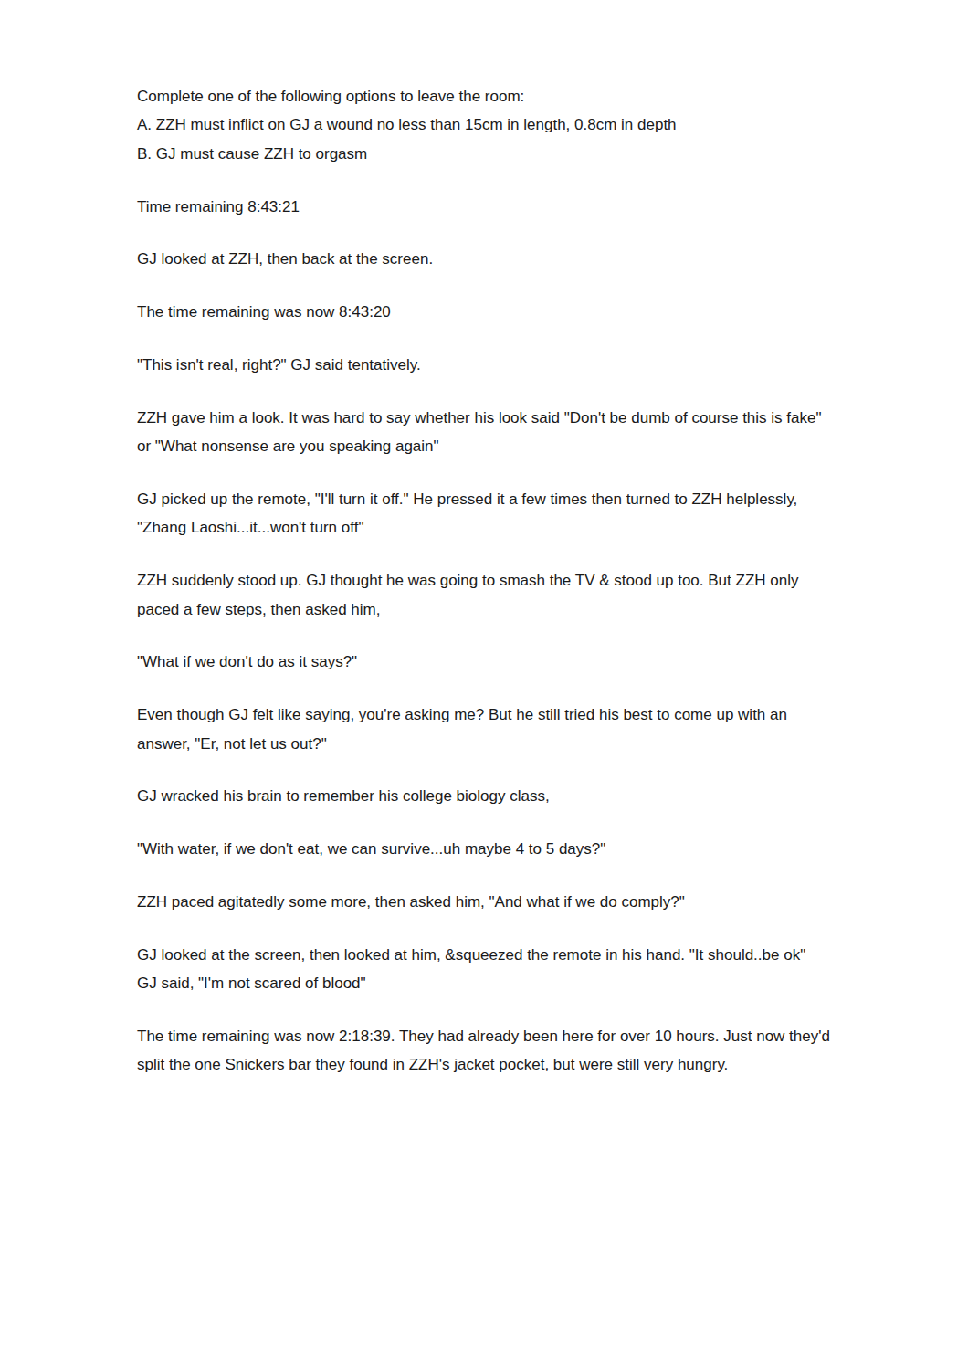Complete one of the following options to leave the room:
A. ZZH must inflict on GJ a wound no less than 15cm in length, 0.8cm in depth
B. GJ must cause ZZH to orgasm
Time remaining 8:43:21
GJ looked at ZZH, then back at the screen.
The time remaining was now 8:43:20
"This isn't real, right?" GJ said tentatively.
ZZH gave him a look. It was hard to say whether his look said "Don't be dumb of course this is fake" or "What nonsense are you speaking again"
GJ picked up the remote, "I'll turn it off." He pressed it a few times then turned to ZZH helplessly, "Zhang Laoshi...it...won't turn off"
ZZH suddenly stood up. GJ thought he was going to smash the TV & stood up too. But ZZH only paced a few steps, then asked him,
"What if we don't do as it says?"
Even though GJ felt like saying, you're asking me? But he still tried his best to come up with an answer, "Er, not let us out?"
GJ wracked his brain to remember his college biology class,
"With water, if we don't eat, we can survive...uh maybe 4 to 5 days?"
ZZH paced agitatedly some more, then asked him, "And what if we do comply?"
GJ looked at the screen, then looked at him, &squeezed the remote in his hand. "It should..be ok"
GJ said, "I'm not scared of blood"
The time remaining was now 2:18:39. They had already been here for over 10 hours. Just now they'd split the one Snickers bar they found in ZZH's jacket pocket, but were still very hungry.